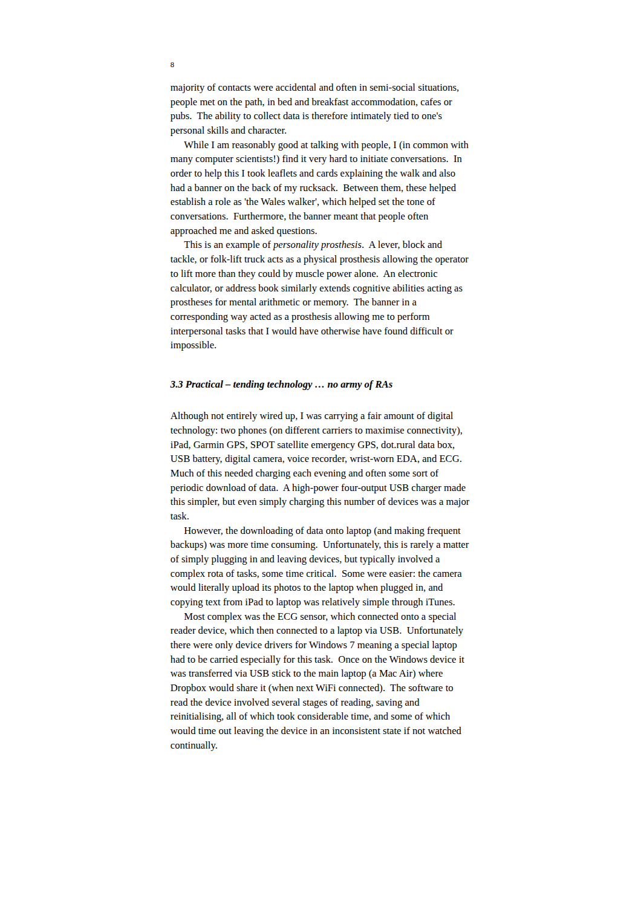8
majority of contacts were accidental and often in semi-social situations, people met on the path, in bed and breakfast accommodation, cafes or pubs. The ability to collect data is therefore intimately tied to one's personal skills and character.
While I am reasonably good at talking with people, I (in common with many computer scientists!) find it very hard to initiate conversations. In order to help this I took leaflets and cards explaining the walk and also had a banner on the back of my rucksack. Between them, these helped establish a role as 'the Wales walker', which helped set the tone of conversations. Furthermore, the banner meant that people often approached me and asked questions.
This is an example of personality prosthesis. A lever, block and tackle, or folk-lift truck acts as a physical prosthesis allowing the operator to lift more than they could by muscle power alone. An electronic calculator, or address book similarly extends cognitive abilities acting as prostheses for mental arithmetic or memory. The banner in a corresponding way acted as a prosthesis allowing me to perform interpersonal tasks that I would have otherwise have found difficult or impossible.
3.3 Practical – tending technology … no army of RAs
Although not entirely wired up, I was carrying a fair amount of digital technology: two phones (on different carriers to maximise connectivity), iPad, Garmin GPS, SPOT satellite emergency GPS, dot.rural data box, USB battery, digital camera, voice recorder, wrist-worn EDA, and ECG. Much of this needed charging each evening and often some sort of periodic download of data. A high-power four-output USB charger made this simpler, but even simply charging this number of devices was a major task.
However, the downloading of data onto laptop (and making frequent backups) was more time consuming. Unfortunately, this is rarely a matter of simply plugging in and leaving devices, but typically involved a complex rota of tasks, some time critical. Some were easier: the camera would literally upload its photos to the laptop when plugged in, and copying text from iPad to laptop was relatively simple through iTunes.
Most complex was the ECG sensor, which connected onto a special reader device, which then connected to a laptop via USB. Unfortunately there were only device drivers for Windows 7 meaning a special laptop had to be carried especially for this task. Once on the Windows device it was transferred via USB stick to the main laptop (a Mac Air) where Dropbox would share it (when next WiFi connected). The software to read the device involved several stages of reading, saving and reinitialising, all of which took considerable time, and some of which would time out leaving the device in an inconsistent state if not watched continually.